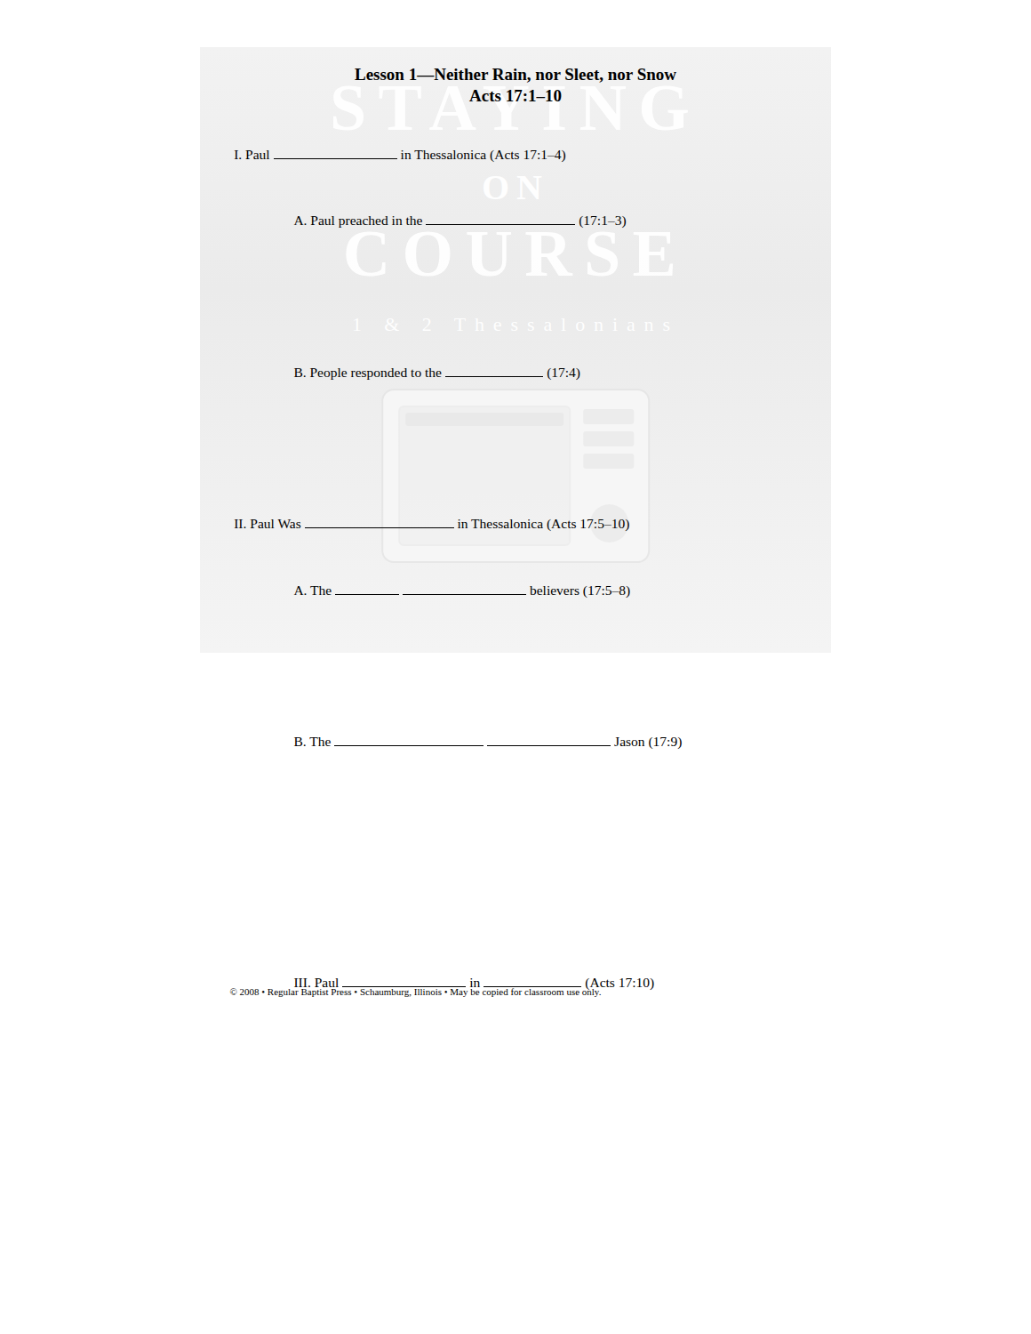Staying
on
Course
1 & 2 Thessalonians
Lesson 1—Neither Rain, nor Sleet, nor Snow Acts 17:1–10
I. Paul in Thessalonica (Acts 17:1–4)
A. Paul preached in the (17:1–3)
B. People responded to the (17:4)
II. Paul Was in Thessalonica (Acts 17:5–10)
A. The believers (17:5–8)
B. The Jason (17:9)
III. Paul in (Acts 17:10)
© 2008 • Regular Baptist Press • Schaumburg, Illinois • May be copied for classroom use only.